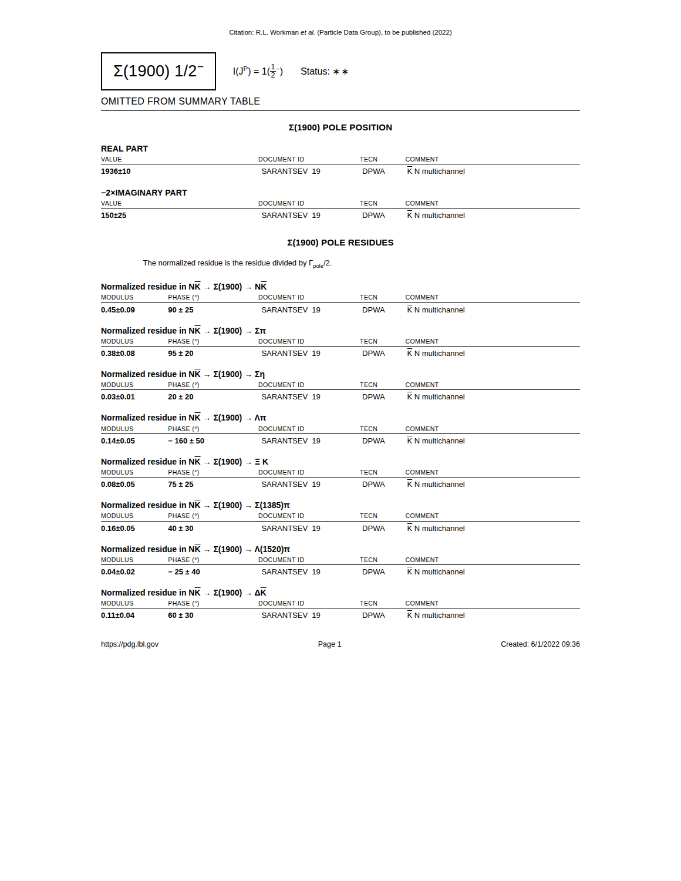Citation: R.L. Workman et al. (Particle Data Group), to be published (2022)
Σ(1900) 1/2−
I(JP) = 1(12−) Status: ∗∗
OMITTED FROM SUMMARY TABLE
Σ(1900) POLE POSITION
REAL PART
| VALUE | DOCUMENT ID | TECN | COMMENT |
| --- | --- | --- | --- |
| 1936±10 | SARANTSEV 19 | DPWA | K N multichannel |
−2×IMAGINARY PART
| VALUE | DOCUMENT ID | TECN | COMMENT |
| --- | --- | --- | --- |
| 150±25 | SARANTSEV 19 | DPWA | K N multichannel |
Σ(1900) POLE RESIDUES
The normalized residue is the residue divided by Γpole/2.
Normalized residue in NK → Σ(1900) → NK
| MODULUS | PHASE (°) | DOCUMENT ID | TECN | COMMENT |
| --- | --- | --- | --- | --- |
| 0.45±0.09 | 90 ± 25 | SARANTSEV 19 | DPWA | K N multichannel |
Normalized residue in NK → Σ(1900) → Σπ
| MODULUS | PHASE (°) | DOCUMENT ID | TECN | COMMENT |
| --- | --- | --- | --- | --- |
| 0.38±0.08 | 95 ± 20 | SARANTSEV 19 | DPWA | K N multichannel |
Normalized residue in NK → Σ(1900) → Ση
| MODULUS | PHASE (°) | DOCUMENT ID | TECN | COMMENT |
| --- | --- | --- | --- | --- |
| 0.03±0.01 | 20 ± 20 | SARANTSEV 19 | DPWA | K N multichannel |
Normalized residue in NK → Σ(1900) → Λπ
| MODULUS | PHASE (°) | DOCUMENT ID | TECN | COMMENT |
| --- | --- | --- | --- | --- |
| 0.14±0.05 | − 160 ± 50 | SARANTSEV 19 | DPWA | K N multichannel |
Normalized residue in NK → Σ(1900) → Ξ K
| MODULUS | PHASE (°) | DOCUMENT ID | TECN | COMMENT |
| --- | --- | --- | --- | --- |
| 0.08±0.05 | 75 ± 25 | SARANTSEV 19 | DPWA | K N multichannel |
Normalized residue in NK → Σ(1900) → Σ(1385)π
| MODULUS | PHASE (°) | DOCUMENT ID | TECN | COMMENT |
| --- | --- | --- | --- | --- |
| 0.16±0.05 | 40 ± 30 | SARANTSEV 19 | DPWA | K N multichannel |
Normalized residue in NK → Σ(1900) → Λ(1520)π
| MODULUS | PHASE (°) | DOCUMENT ID | TECN | COMMENT |
| --- | --- | --- | --- | --- |
| 0.04±0.02 | − 25 ± 40 | SARANTSEV 19 | DPWA | K N multichannel |
Normalized residue in NK → Σ(1900) → ΔK
| MODULUS | PHASE (°) | DOCUMENT ID | TECN | COMMENT |
| --- | --- | --- | --- | --- |
| 0.11±0.04 | 60 ± 30 | SARANTSEV 19 | DPWA | K N multichannel |
https://pdg.lbl.gov Page 1 Created: 6/1/2022 09:36